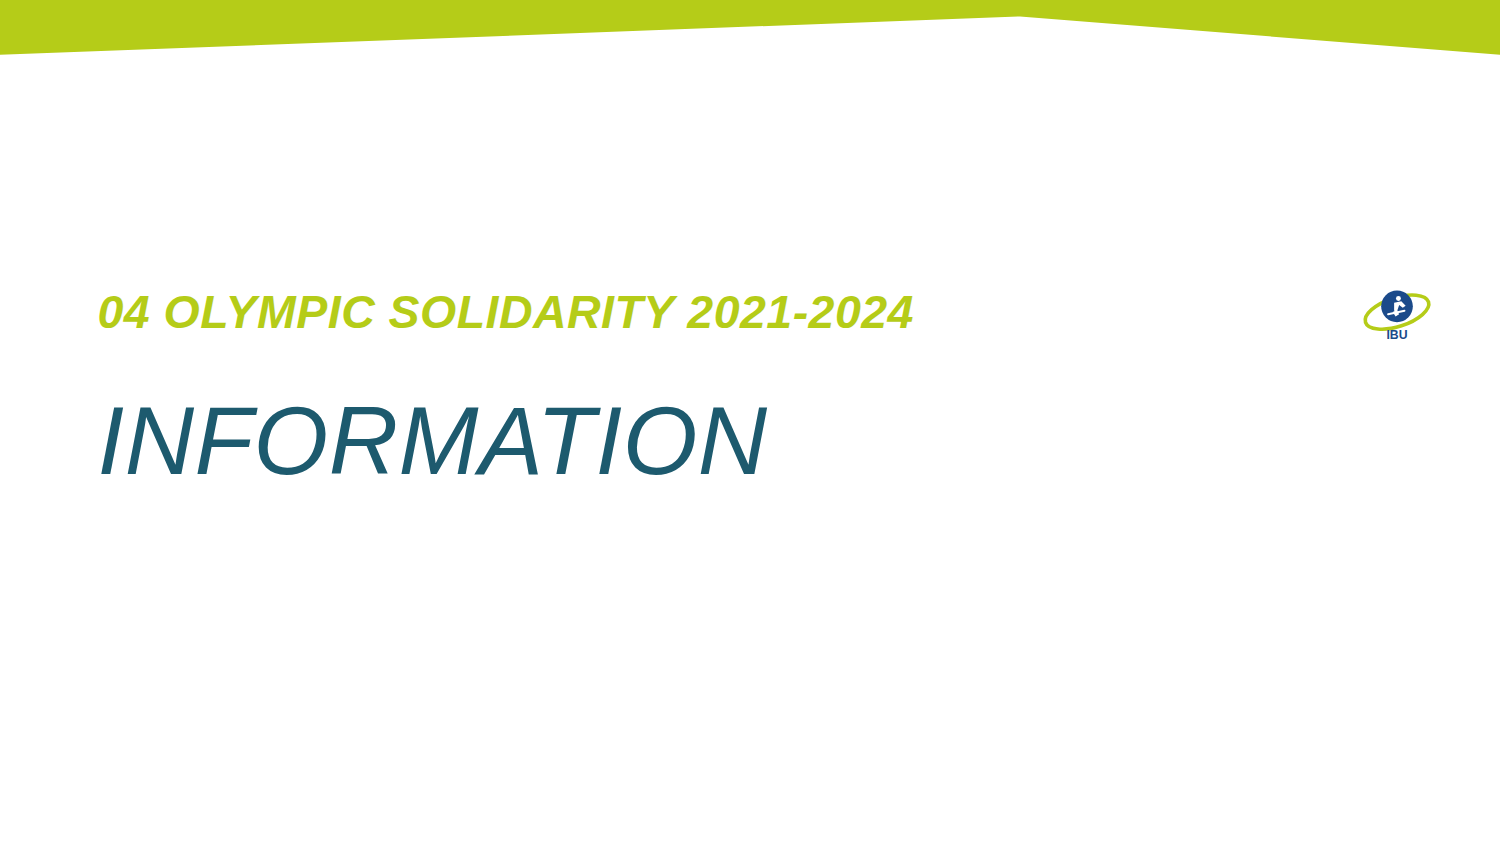IBU
04 OLYMPIC SOLIDARITY 2021-2024
INFORMATION